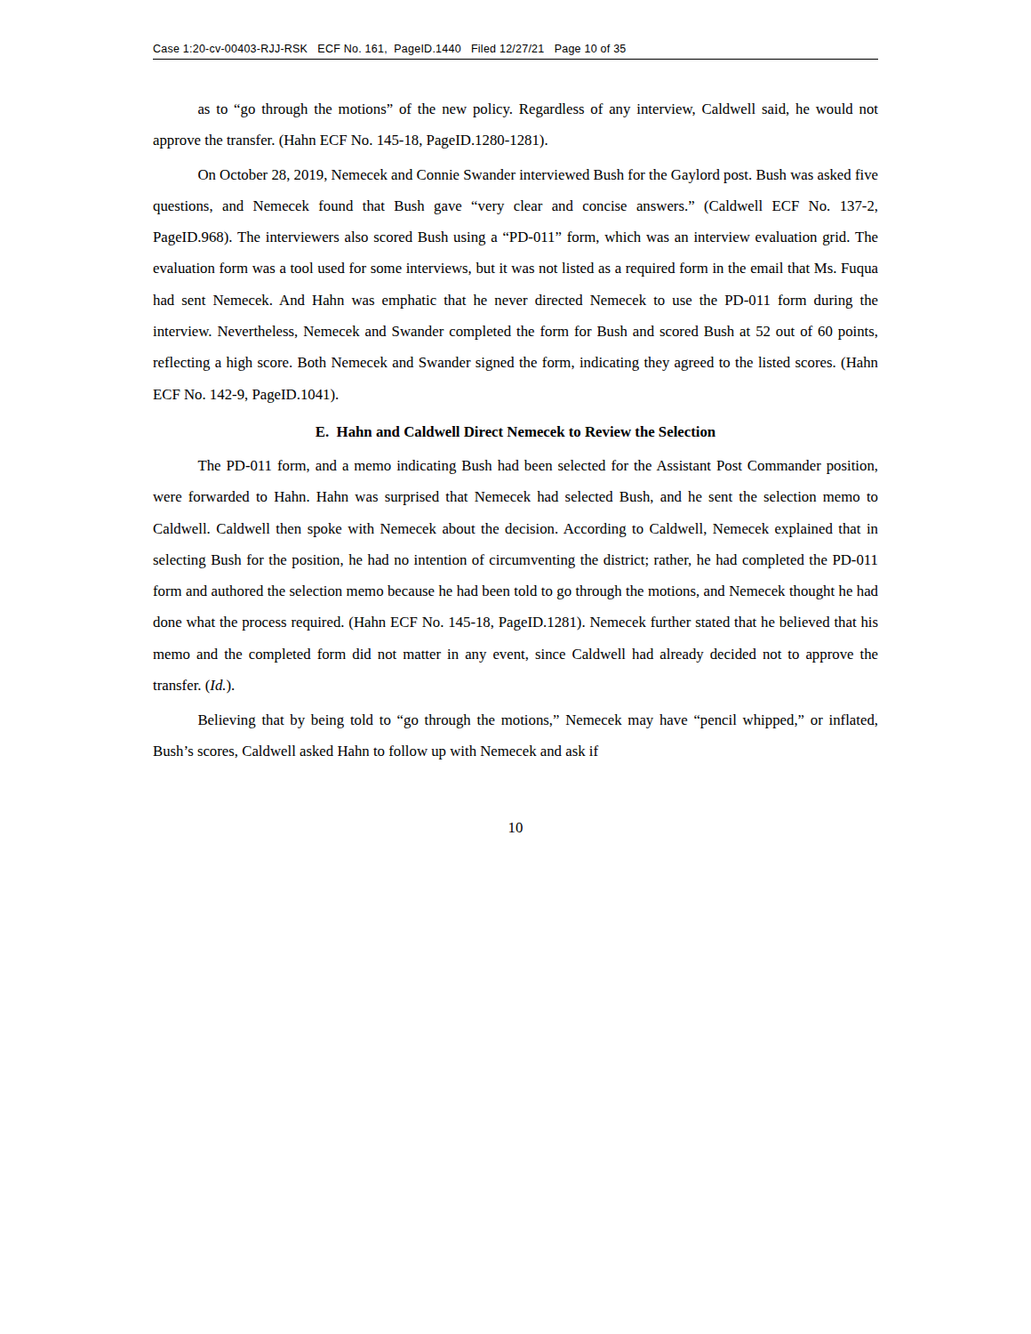Case 1:20-cv-00403-RJJ-RSK ECF No. 161, PageID.1440 Filed 12/27/21 Page 10 of 35
as to “go through the motions” of the new policy. Regardless of any interview, Caldwell said, he would not approve the transfer. (Hahn ECF No. 145-18, PageID.1280-1281).
On October 28, 2019, Nemecek and Connie Swander interviewed Bush for the Gaylord post. Bush was asked five questions, and Nemecek found that Bush gave “very clear and concise answers.” (Caldwell ECF No. 137-2, PageID.968). The interviewers also scored Bush using a “PD-011” form, which was an interview evaluation grid. The evaluation form was a tool used for some interviews, but it was not listed as a required form in the email that Ms. Fuqua had sent Nemecek. And Hahn was emphatic that he never directed Nemecek to use the PD-011 form during the interview. Nevertheless, Nemecek and Swander completed the form for Bush and scored Bush at 52 out of 60 points, reflecting a high score. Both Nemecek and Swander signed the form, indicating they agreed to the listed scores. (Hahn ECF No. 142-9, PageID.1041).
E. Hahn and Caldwell Direct Nemecek to Review the Selection
The PD-011 form, and a memo indicating Bush had been selected for the Assistant Post Commander position, were forwarded to Hahn. Hahn was surprised that Nemecek had selected Bush, and he sent the selection memo to Caldwell. Caldwell then spoke with Nemecek about the decision. According to Caldwell, Nemecek explained that in selecting Bush for the position, he had no intention of circumventing the district; rather, he had completed the PD-011 form and authored the selection memo because he had been told to go through the motions, and Nemecek thought he had done what the process required. (Hahn ECF No. 145-18, PageID.1281). Nemecek further stated that he believed that his memo and the completed form did not matter in any event, since Caldwell had already decided not to approve the transfer. (Id.).
Believing that by being told to “go through the motions,” Nemecek may have “pencil whipped,” or inflated, Bush’s scores, Caldwell asked Hahn to follow up with Nemecek and ask if
10